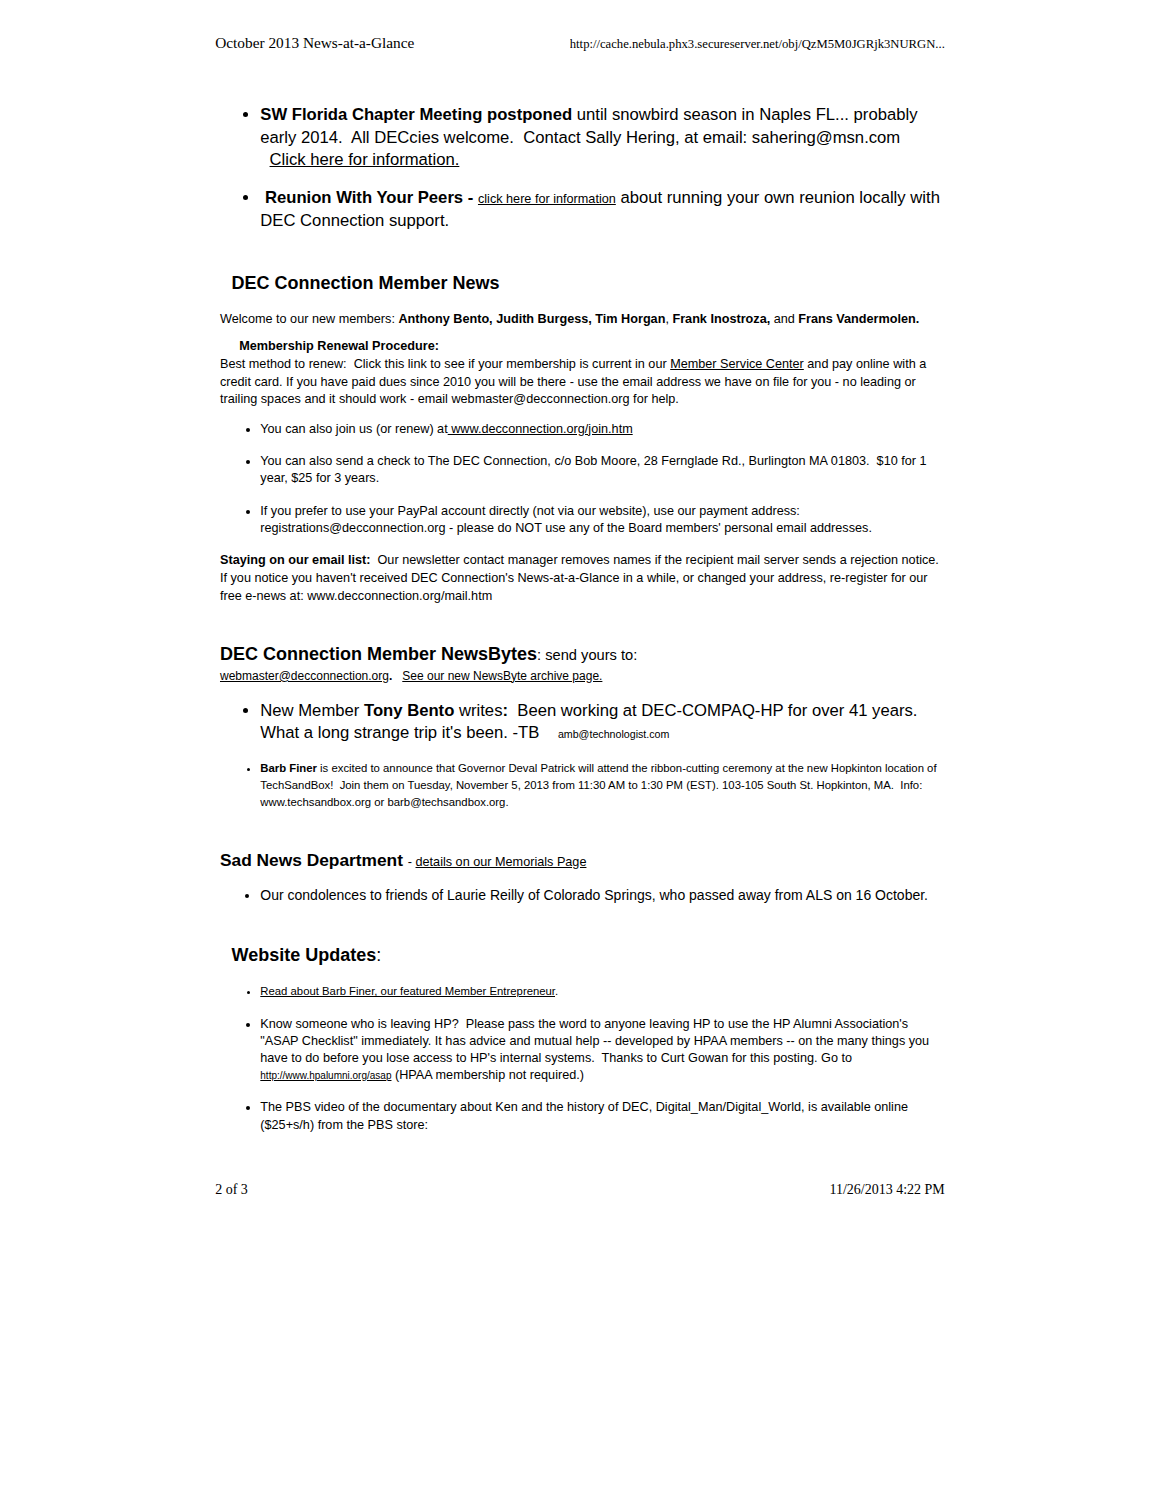October 2013 News-at-a-Glance http://cache.nebula.phx3.secureserver.net/obj/QzM5M0JGRjk3NURGN...
SW Florida Chapter Meeting postponed until snowbird season in Naples FL... probably early 2014. All DECcies welcome. Contact Sally Hering, at email: sahering@msn.com Click here for information.
Reunion With Your Peers - click here for information about running your own reunion locally with DEC Connection support.
DEC Connection Member News
Welcome to our new members: Anthony Bento, Judith Burgess, Tim Horgan, Frank Inostroza, and Frans Vandermolen.
Membership Renewal Procedure:
Best method to renew: Click this link to see if your membership is current in our Member Service Center and pay online with a credit card. If you have paid dues since 2010 you will be there - use the email address we have on file for you - no leading or trailing spaces and it should work - email webmaster@decconnection.org for help.
You can also join us (or renew) at www.decconnection.org/join.htm
You can also send a check to The DEC Connection, c/o Bob Moore, 28 Fernglade Rd., Burlington MA 01803. $10 for 1 year, $25 for 3 years.
If you prefer to use your PayPal account directly (not via our website), use our payment address: registrations@decconnection.org - please do NOT use any of the Board members' personal email addresses.
Staying on our email list: Our newsletter contact manager removes names if the recipient mail server sends a rejection notice. If you notice you haven't received DEC Connection's News-at-a-Glance in a while, or changed your address, re-register for our free e-news at: www.decconnection.org/mail.htm
DEC Connection Member NewsBytes: send yours to:
webmaster@decconnection.org. See our new NewsByte archive page.
New Member Tony Bento writes: Been working at DEC-COMPAQ-HP for over 41 years. What a long strange trip it's been. -TB amb@technologist.com
Barb Finer is excited to announce that Governor Deval Patrick will attend the ribbon-cutting ceremony at the new Hopkinton location of TechSandBox! Join them on Tuesday, November 5, 2013 from 11:30 AM to 1:30 PM (EST). 103-105 South St. Hopkinton, MA. Info: www.techsandbox.org or barb@techsandbox.org.
Sad News Department - details on our Memorials Page
Our condolences to friends of Laurie Reilly of Colorado Springs, who passed away from ALS on 16 October.
Website Updates:
Read about Barb Finer, our featured Member Entrepreneur.
Know someone who is leaving HP? Please pass the word to anyone leaving HP to use the HP Alumni Association's "ASAP Checklist" immediately. It has advice and mutual help -- developed by HPAA members -- on the many things you have to do before you lose access to HP's internal systems. Thanks to Curt Gowan for this posting. Go to http://www.hpalumni.org/asap (HPAA membership not required.)
The PBS video of the documentary about Ken and the history of DEC, Digital_Man/Digital_World, is available online ($25+s/h) from the PBS store:
2 of 3 11/26/2013 4:22 PM